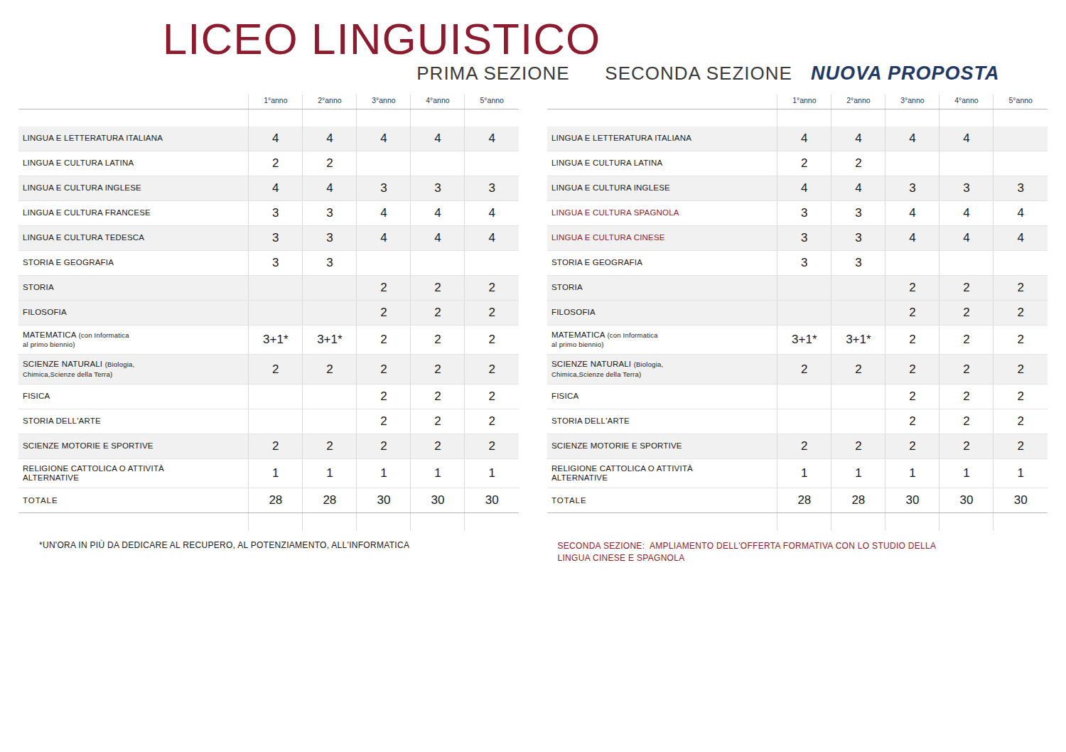LICEO LINGUISTICO
PRIMA SEZIONE
SECONDA SEZIONE NUOVA PROPOSTA
| | 1°anno | 2°anno | 3°anno | 4°anno | 5°anno |
| --- | --- | --- | --- | --- | --- |
| LINGUA E LETTERATURA ITALIANA | 4 | 4 | 4 | 4 | 4 |
| LINGUA E CULTURA LATINA | 2 | 2 | | | |
| LINGUA E CULTURA INGLESE | 4 | 4 | 3 | 3 | 3 |
| LINGUA E CULTURA FRANCESE | 3 | 3 | 4 | 4 | 4 |
| LINGUA E CULTURA TEDESCA | 3 | 3 | 4 | 4 | 4 |
| STORIA E GEOGRAFIA | 3 | 3 | | | |
| STORIA | | | 2 | 2 | 2 |
| FILOSOFIA | | | 2 | 2 | 2 |
| MATEMATICA (con Informatica al primo biennio) | 3+1* | 3+1* | 2 | 2 | 2 |
| SCIENZE NATURALI (Biologia, Chimica,Scienze della Terra) | 2 | 2 | 2 | 2 | 2 |
| FISICA | | | 2 | 2 | 2 |
| STORIA DELL'ARTE | | | 2 | 2 | 2 |
| SCIENZE MOTORIE E SPORTIVE | 2 | 2 | 2 | 2 | 2 |
| RELIGIONE CATTOLICA O ATTIVITÀ ALTERNATIVE | 1 | 1 | 1 | 1 | 1 |
| TOTALE | 28 | 28 | 30 | 30 | 30 |
| | 1°anno | 2°anno | 3°anno | 4°anno | 5°anno |
| --- | --- | --- | --- | --- | --- |
| LINGUA E LETTERATURA ITALIANA | 4 | 4 | 4 | 4 | |
| LINGUA E CULTURA LATINA | 2 | 2 | | | |
| LINGUA E CULTURA INGLESE | 4 | 4 | 3 | 3 | 3 |
| LINGUA E CULTURA SPAGNOLA | 3 | 3 | 4 | 4 | 4 |
| LINGUA E CULTURA CINESE | 3 | 3 | 4 | 4 | 4 |
| STORIA E GEOGRAFIA | 3 | 3 | | | |
| STORIA | | | 2 | 2 | 2 |
| FILOSOFIA | | | 2 | 2 | 2 |
| MATEMATICA (con Informatica al primo biennio) | 3+1* | 3+1* | 2 | 2 | 2 |
| SCIENZE NATURALI (Biologia, Chimica,Scienze della Terra) | 2 | 2 | 2 | 2 | 2 |
| FISICA | | | 2 | 2 | 2 |
| STORIA DELL'ARTE | | | 2 | 2 | 2 |
| SCIENZE MOTORIE E SPORTIVE | 2 | 2 | 2 | 2 | 2 |
| RELIGIONE CATTOLICA O ATTIVITÀ ALTERNATIVE | 1 | 1 | 1 | 1 | 1 |
| TOTALE | 28 | 28 | 30 | 30 | 30 |
*UN'ORA IN PIÙ DA DEDICARE AL RECUPERO, AL POTENZIAMENTO, ALL'INFORMATICA
SECONDA SEZIONE: AMPLIAMENTO DELL'OFFERTA FORMATIVA CON LO STUDIO DELLA
LINGUA CINESE E SPAGNOLA